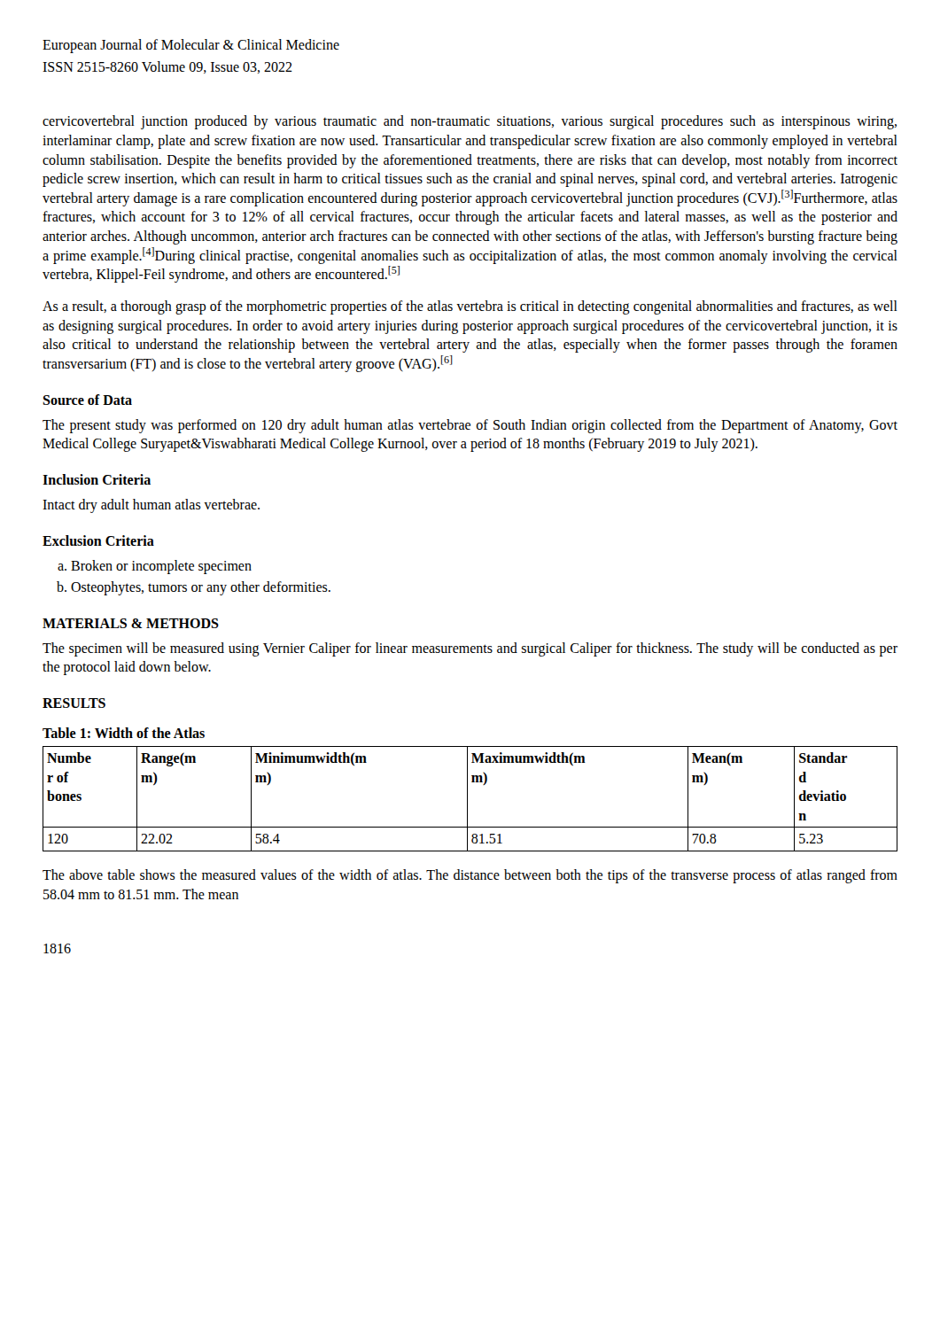European Journal of Molecular & Clinical Medicine
ISSN 2515-8260 Volume 09, Issue 03, 2022
cervicovertebral junction produced by various traumatic and non-traumatic situations, various surgical procedures such as interspinous wiring, interlaminar clamp, plate and screw fixation are now used. Transarticular and transpedicular screw fixation are also commonly employed in vertebral column stabilisation. Despite the benefits provided by the aforementioned treatments, there are risks that can develop, most notably from incorrect pedicle screw insertion, which can result in harm to critical tissues such as the cranial and spinal nerves, spinal cord, and vertebral arteries. Iatrogenic vertebral artery damage is a rare complication encountered during posterior approach cervicovertebral junction procedures (CVJ).[3]Furthermore, atlas fractures, which account for 3 to 12% of all cervical fractures, occur through the articular facets and lateral masses, as well as the posterior and anterior arches. Although uncommon, anterior arch fractures can be connected with other sections of the atlas, with Jefferson's bursting fracture being a prime example.[4]During clinical practise, congenital anomalies such as occipitalization of atlas, the most common anomaly involving the cervical vertebra, Klippel-Feil syndrome, and others are encountered.[5]
As a result, a thorough grasp of the morphometric properties of the atlas vertebra is critical in detecting congenital abnormalities and fractures, as well as designing surgical procedures. In order to avoid artery injuries during posterior approach surgical procedures of the cervicovertebral junction, it is also critical to understand the relationship between the vertebral artery and the atlas, especially when the former passes through the foramen transversarium (FT) and is close to the vertebral artery groove (VAG).[6]
Source of Data
The present study was performed on 120 dry adult human atlas vertebrae of South Indian origin collected from the Department of Anatomy, Govt Medical College Suryapet&Viswabharati Medical College Kurnool, over a period of 18 months (February 2019 to July 2021).
Inclusion Criteria
Intact dry adult human atlas vertebrae.
Exclusion Criteria
Broken or incomplete specimen
Osteophytes, tumors or any other deformities.
MATERIALS & METHODS
The specimen will be measured using Vernier Caliper for linear measurements and surgical Caliper for thickness. The study will be conducted as per the protocol laid down below.
RESULTS
Table 1: Width of the Atlas
| Numbe r of bones | Range(m m) | Minimumwidth(m m) | Maximumwidth(m m) | Mean(m m) | Standar d deviatio n |
| --- | --- | --- | --- | --- | --- |
| 120 | 22.02 | 58.4 | 81.51 | 70.8 | 5.23 |
The above table shows the measured values of the width of atlas. The distance between both the tips of the transverse process of atlas ranged from 58.04 mm to 81.51 mm. The mean
1816